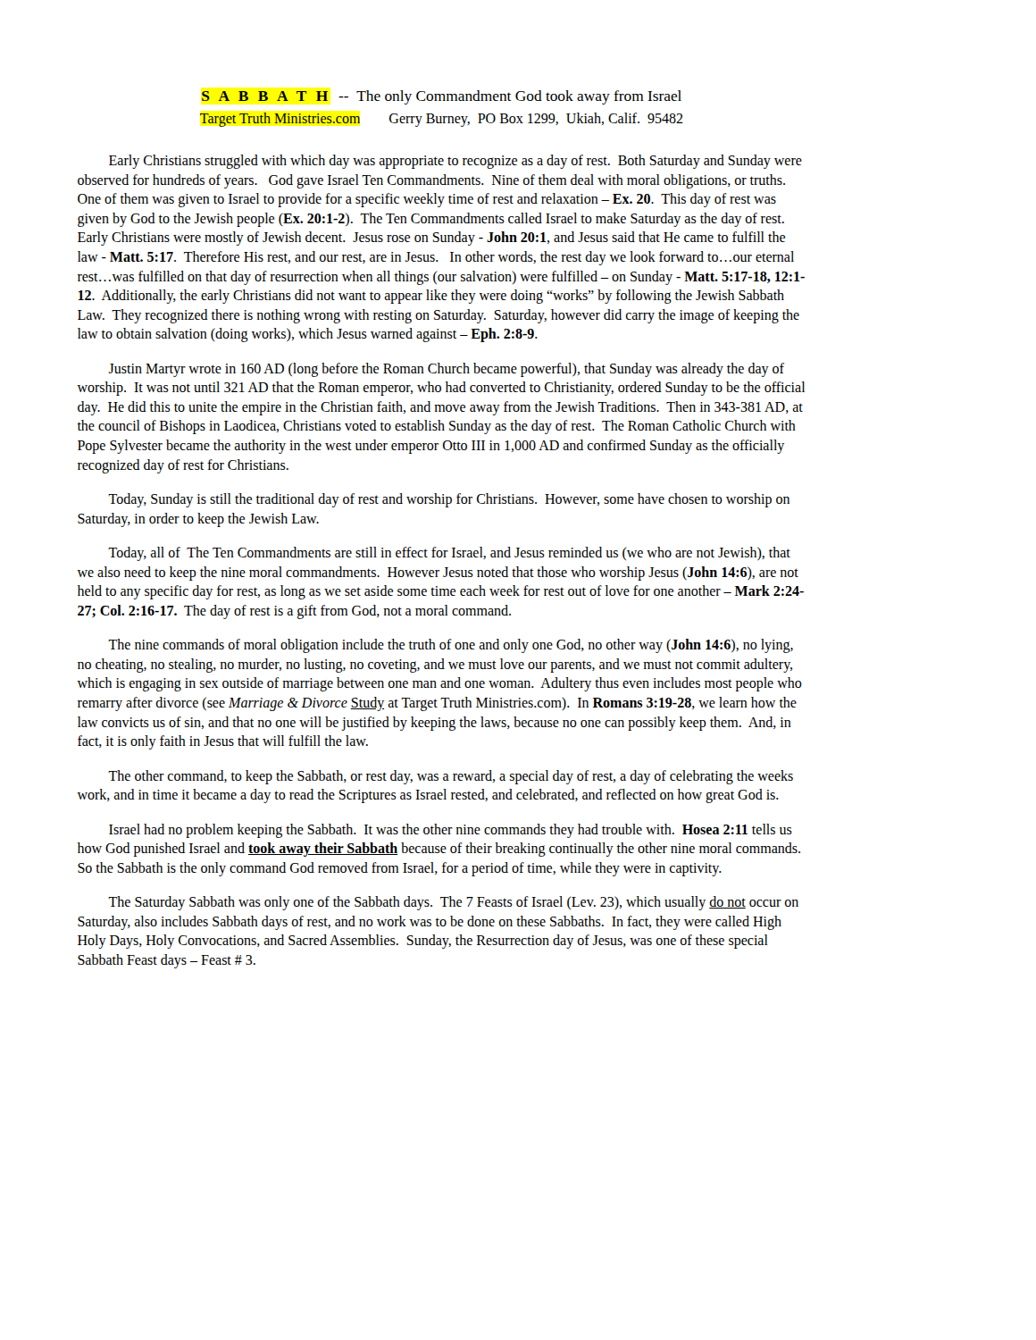S A B B A T H -- The only Commandment God took away from Israel
Target Truth Ministries.com Gerry Burney, PO Box 1299, Ukiah, Calif. 95482
Early Christians struggled with which day was appropriate to recognize as a day of rest. Both Saturday and Sunday were observed for hundreds of years. God gave Israel Ten Commandments. Nine of them deal with moral obligations, or truths. One of them was given to Israel to provide for a specific weekly time of rest and relaxation – Ex. 20. This day of rest was given by God to the Jewish people (Ex. 20:1-2). The Ten Commandments called Israel to make Saturday as the day of rest. Early Christians were mostly of Jewish decent. Jesus rose on Sunday - John 20:1, and Jesus said that He came to fulfill the law - Matt. 5:17. Therefore His rest, and our rest, are in Jesus. In other words, the rest day we look forward to…our eternal rest…was fulfilled on that day of resurrection when all things (our salvation) were fulfilled – on Sunday - Matt. 5:17-18, 12:1-12. Additionally, the early Christians did not want to appear like they were doing “works” by following the Jewish Sabbath Law. They recognized there is nothing wrong with resting on Saturday. Saturday, however did carry the image of keeping the law to obtain salvation (doing works), which Jesus warned against – Eph. 2:8-9.
Justin Martyr wrote in 160 AD (long before the Roman Church became powerful), that Sunday was already the day of worship. It was not until 321 AD that the Roman emperor, who had converted to Christianity, ordered Sunday to be the official day. He did this to unite the empire in the Christian faith, and move away from the Jewish Traditions. Then in 343-381 AD, at the council of Bishops in Laodicea, Christians voted to establish Sunday as the day of rest. The Roman Catholic Church with Pope Sylvester became the authority in the west under emperor Otto III in 1,000 AD and confirmed Sunday as the officially recognized day of rest for Christians.
Today, Sunday is still the traditional day of rest and worship for Christians. However, some have chosen to worship on Saturday, in order to keep the Jewish Law.
Today, all of The Ten Commandments are still in effect for Israel, and Jesus reminded us (we who are not Jewish), that we also need to keep the nine moral commandments. However Jesus noted that those who worship Jesus (John 14:6), are not held to any specific day for rest, as long as we set aside some time each week for rest out of love for one another – Mark 2:24-27; Col. 2:16-17. The day of rest is a gift from God, not a moral command.
The nine commands of moral obligation include the truth of one and only one God, no other way (John 14:6), no lying, no cheating, no stealing, no murder, no lusting, no coveting, and we must love our parents, and we must not commit adultery, which is engaging in sex outside of marriage between one man and one woman. Adultery thus even includes most people who remarry after divorce (see Marriage & Divorce Study at Target Truth Ministries.com). In Romans 3:19-28, we learn how the law convicts us of sin, and that no one will be justified by keeping the laws, because no one can possibly keep them. And, in fact, it is only faith in Jesus that will fulfill the law.
The other command, to keep the Sabbath, or rest day, was a reward, a special day of rest, a day of celebrating the weeks work, and in time it became a day to read the Scriptures as Israel rested, and celebrated, and reflected on how great God is.
Israel had no problem keeping the Sabbath. It was the other nine commands they had trouble with. Hosea 2:11 tells us how God punished Israel and took away their Sabbath because of their breaking continually the other nine moral commands. So the Sabbath is the only command God removed from Israel, for a period of time, while they were in captivity.
The Saturday Sabbath was only one of the Sabbath days. The 7 Feasts of Israel (Lev. 23), which usually do not occur on Saturday, also includes Sabbath days of rest, and no work was to be done on these Sabbaths. In fact, they were called High Holy Days, Holy Convocations, and Sacred Assemblies. Sunday, the Resurrection day of Jesus, was one of these special Sabbath Feast days – Feast # 3.